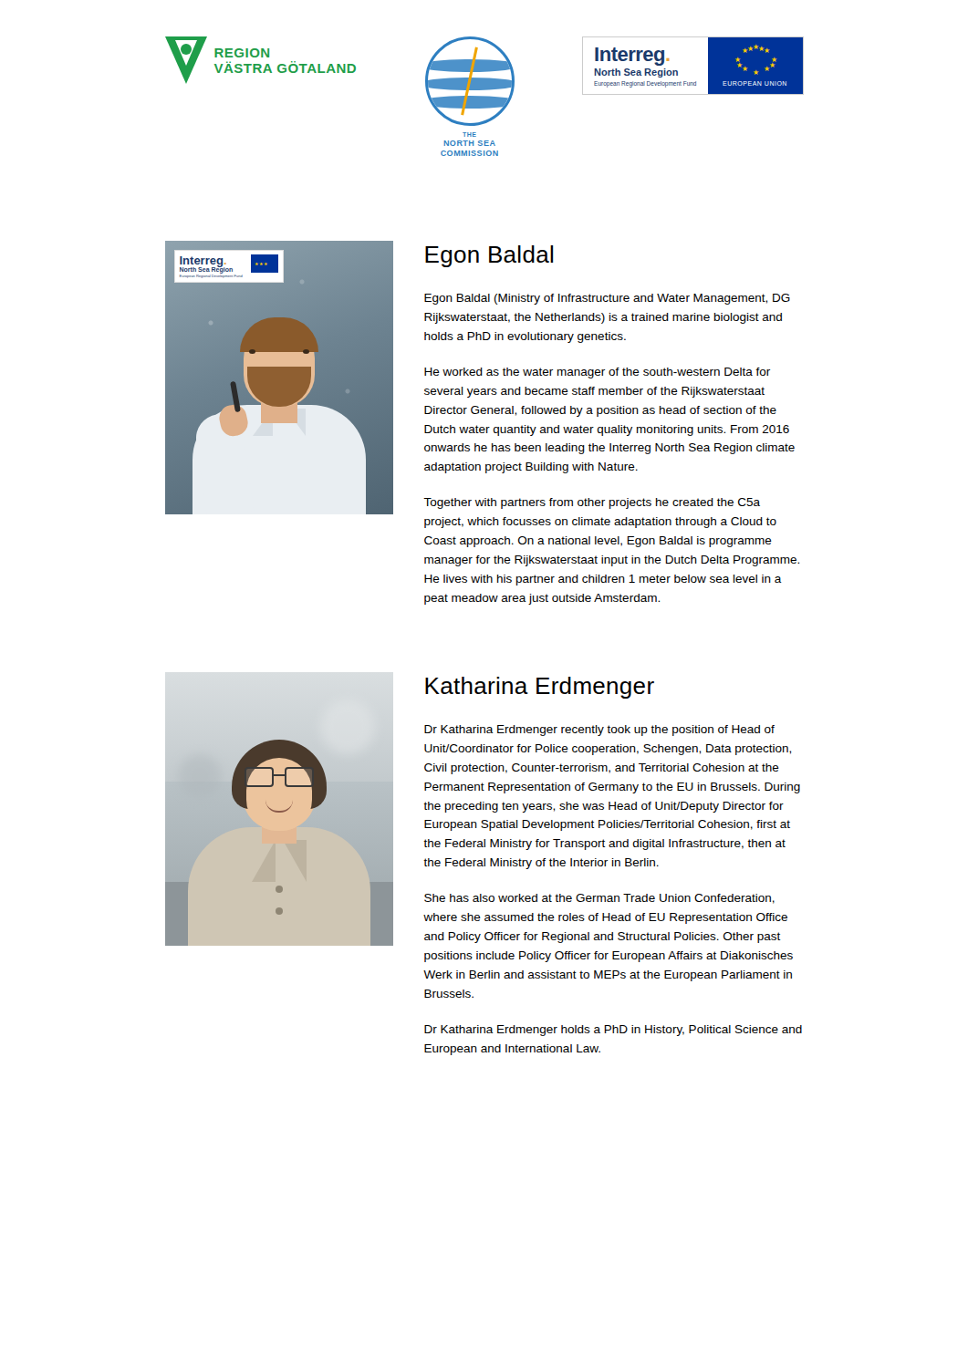REGION
VÄSTRA GÖTALAND
THENORTH SEA
COMMISSION
Interreg.
North Sea Region
European Regional Development Fund
★ ★ ★ ★ ★ ★ ★ ★ ★ ★ ★ ★
EUROPEAN UNION
Interreg.
North Sea Region
European Regional Development Fund
Egon Baldal
Egon Baldal (Ministry of Infrastructure and Water Management, DG Rijkswaterstaat, the Netherlands) is a trained marine biologist and holds a PhD in evolutionary genetics.
He worked as the water manager of the south-western Delta for several years and became staff member of the Rijkswaterstaat Director General, followed by a position as head of section of the Dutch water quantity and water quality monitoring units. From 2016 onwards he has been leading the Interreg North Sea Region climate adaptation project Building with Nature.
Together with partners from other projects he created the C5a project, which focusses on climate adaptation through a Cloud to Coast approach. On a national level, Egon Baldal is programme manager for the Rijkswaterstaat input in the Dutch Delta Programme. He lives with his partner and children 1 meter below sea level in a peat meadow area just outside Amsterdam.
Katharina Erdmenger
Dr Katharina Erdmenger recently took up the position of Head of Unit/Coordinator for Police cooperation, Schengen, Data protection, Civil protection, Counter-terrorism, and Territorial Cohesion at the Permanent Representation of Germany to the EU in Brussels. During the preceding ten years, she was Head of Unit/Deputy Director for European Spatial Development Policies/Territorial Cohesion, first at the Federal Ministry for Transport and digital Infrastructure, then at the Federal Ministry of the Interior in Berlin.
She has also worked at the German Trade Union Confederation, where she assumed the roles of Head of EU Representation Office and Policy Officer for Regional and Structural Policies. Other past positions include Policy Officer for European Affairs at Diakonisches Werk in Berlin and assistant to MEPs at the European Parliament in Brussels.
Dr Katharina Erdmenger holds a PhD in History, Political Science and European and International Law.